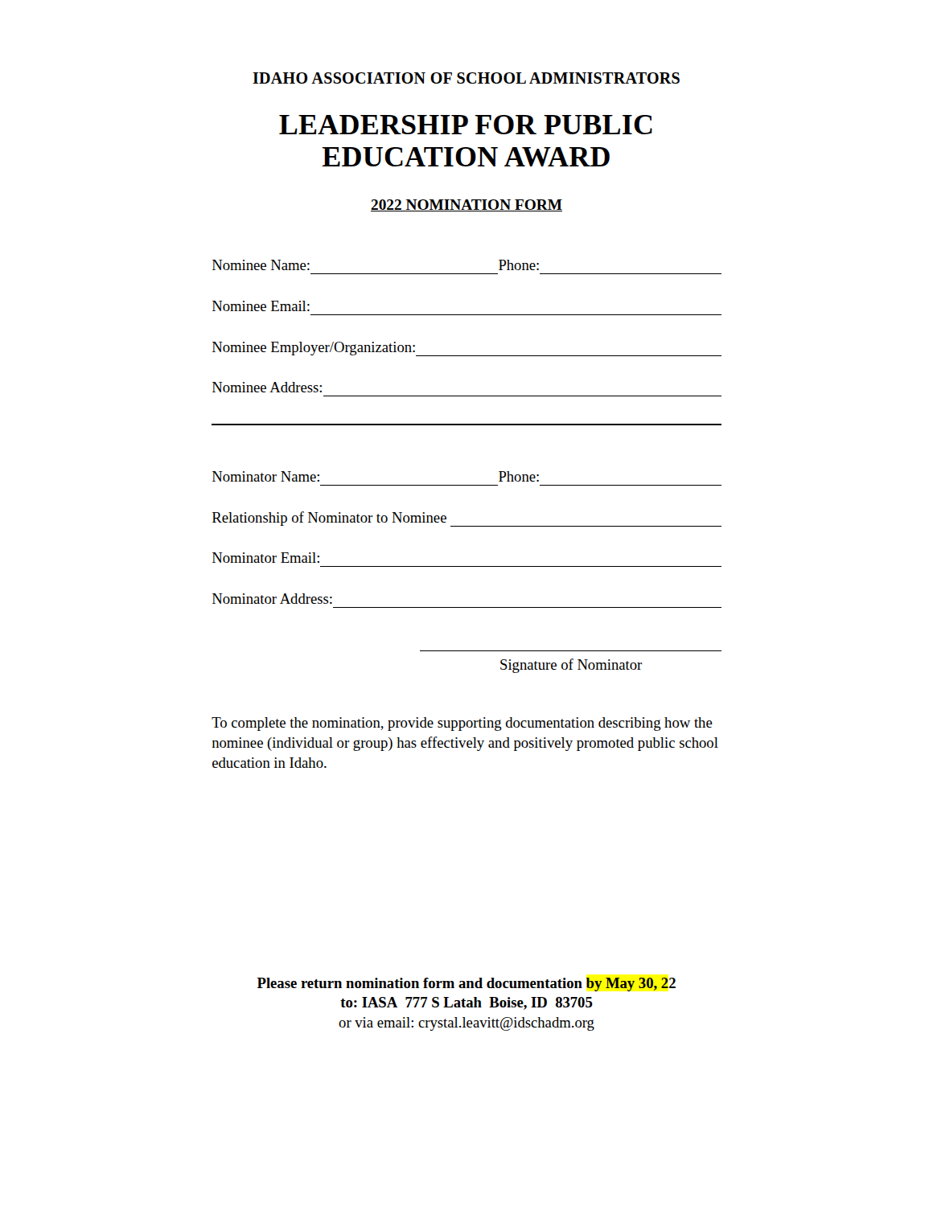IDAHO ASSOCIATION OF SCHOOL ADMINISTRATORS
LEADERSHIP FOR PUBLIC EDUCATION AWARD
2022 NOMINATION FORM
Nominee Name: Phone:
Nominee Email:
Nominee Employer/Organization:
Nominee Address:
Nominator Name: Phone:
Relationship of Nominator to Nominee
Nominator Email:
Nominator Address:
Signature of Nominator
To complete the nomination, provide supporting documentation describing how the nominee (individual or group) has effectively and positively promoted public school education in Idaho.
Please return nomination form and documentation by May 30, 22
to: IASA 777 S Latah Boise, ID 83705
or via email: crystal.leavitt@idschadm.org